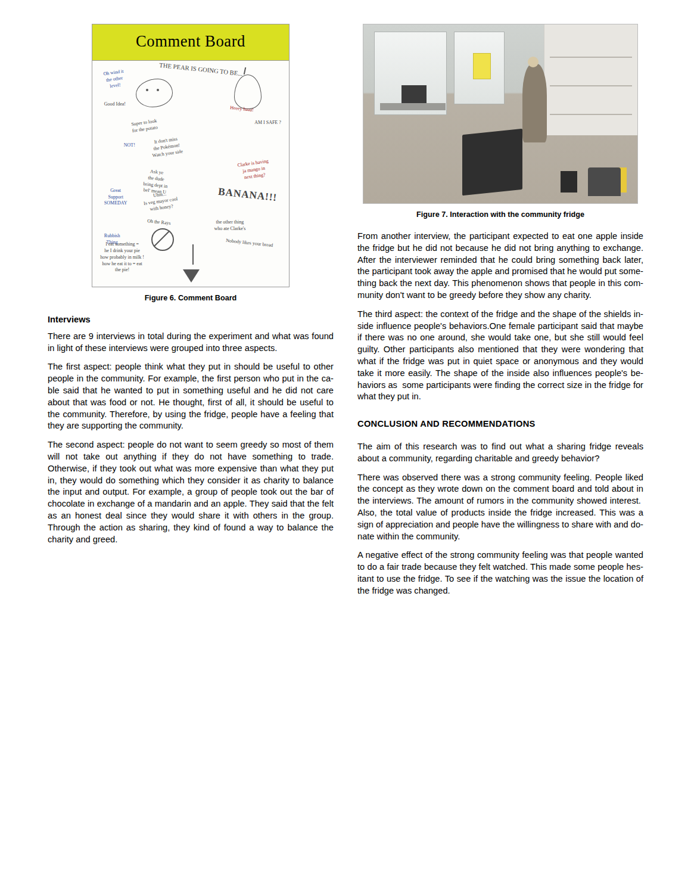Comment Board
Oh wind it
the other
level! THE PEAR IS GOING TO BE...
Good Idea! Super to look
for the potato Heeey haaa! AM I SAFE ? NOT! It don't miss
the Pokémon!
Watch your side Ask ye
the dude
bring dept in
bel' mean U Clarke is having
ja mango in
next thing? BANANA!!! Great
Support
SOMEDAY Uhm...
Is veg mayor cool
with honey? Oh the Rays the other thing
who ate Clarke's Rubbish
Thing
Nobody likes your bread I eat something =
he I drink your pie
how probably in milk !
how he eat it to = eat
the pie!
Figure 6. Comment Board
Interviews
There are 9 interviews in total during the experiment and what was found in light of these interviews were grouped into three aspects.
The first aspect: people think what they put in should be useful to other people in the community. For example, the first person who put in the cable said that he wanted to put in something useful and he did not care about that was food or not. He thought, first of all, it should be useful to the community. Therefore, by using the fridge, people have a feeling that they are supporting the community.
The second aspect: people do not want to seem greedy so most of them will not take out anything if they do not have something to trade. Otherwise, if they took out what was more expensive than what they put in, they would do something which they consider it as charity to balance the input and output. For example, a group of people took out the bar of chocolate in exchange of a mandarin and an apple. They said that the felt as an honest deal since they would share it with others in the group. Through the action as sharing, they kind of found a way to balance the charity and greed.
Figure 7. Interaction with the community fridge
From another interview, the participant expected to eat one apple inside the fridge but he did not because he did not bring anything to exchange. After the interviewer reminded that he could bring something back later, the participant took away the apple and promised that he would put something back the next day. This phenomenon shows that people in this community don't want to be greedy before they show any charity.
The third aspect: the context of the fridge and the shape of the shields inside influence people's behaviors.One female participant said that maybe if there was no one around, she would take one, but she still would feel guilty. Other participants also mentioned that they were wondering that what if the fridge was put in quiet space or anonymous and they would take it more easily. The shape of the inside also influences people's behaviors as some participants were finding the correct size in the fridge for what they put in.
CONCLUSION AND RECOMMENDATIONS
The aim of this research was to find out what a sharing fridge reveals about a community, regarding charitable and greedy behavior?
There was observed there was a strong community feeling. People liked the concept as they wrote down on the comment board and told about in the interviews. The amount of rumors in the community showed interest. Also, the total value of products inside the fridge increased. This was a sign of appreciation and people have the willingness to share with and donate within the community.
A negative effect of the strong community feeling was that people wanted to do a fair trade because they felt watched. This made some people hesitant to use the fridge. To see if the watching was the issue the location of the fridge was changed.